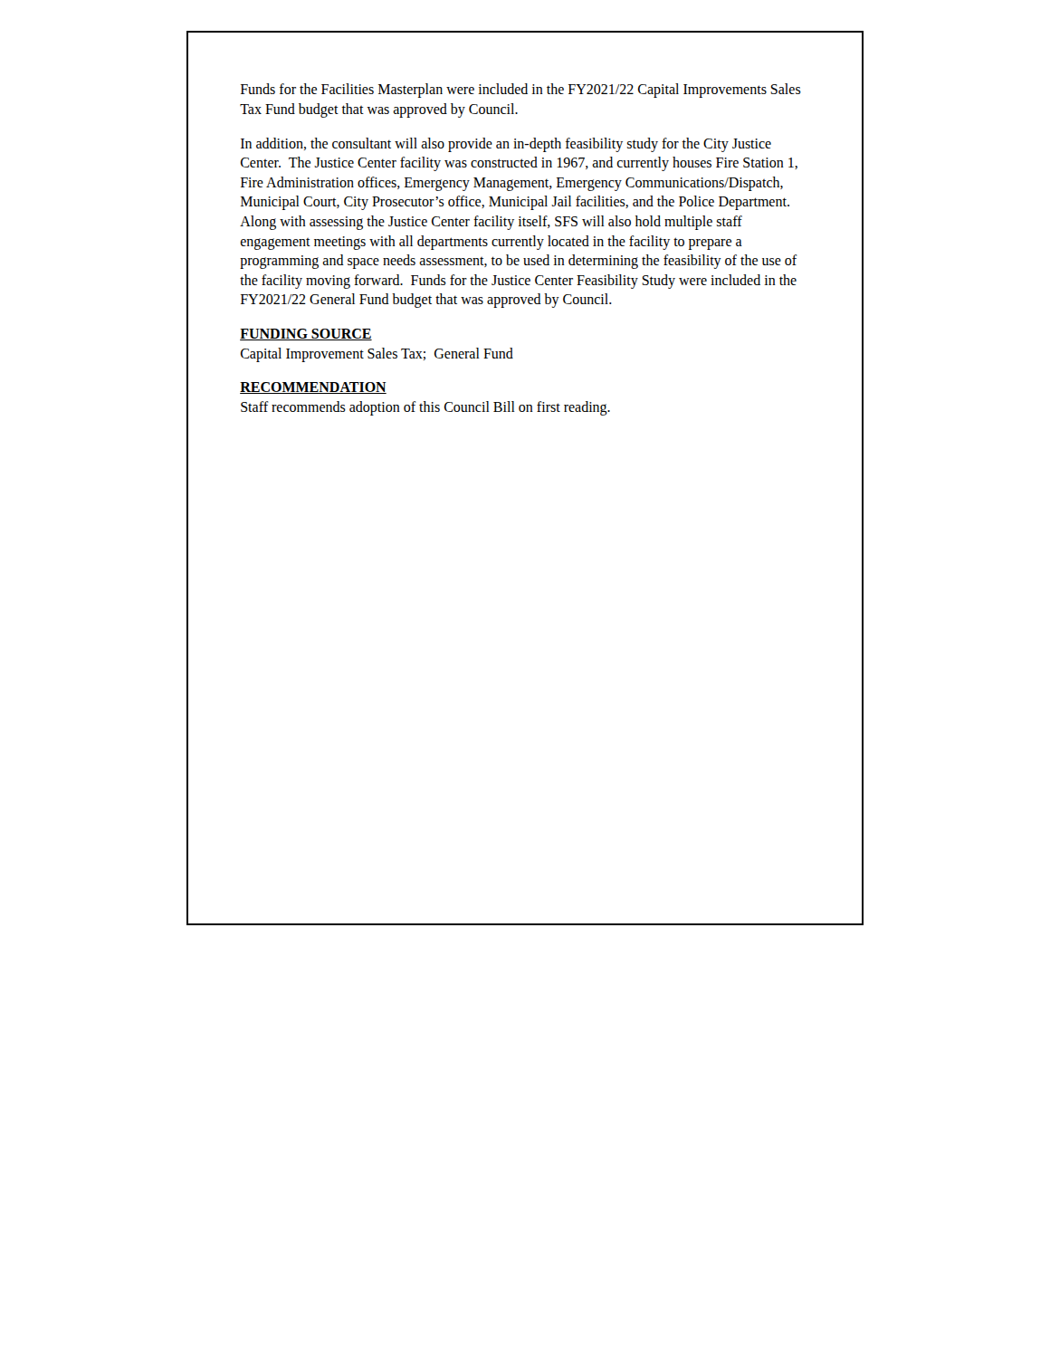Funds for the Facilities Masterplan were included in the FY2021/22 Capital Improvements Sales Tax Fund budget that was approved by Council.
In addition, the consultant will also provide an in-depth feasibility study for the City Justice Center. The Justice Center facility was constructed in 1967, and currently houses Fire Station 1, Fire Administration offices, Emergency Management, Emergency Communications/Dispatch, Municipal Court, City Prosecutor’s office, Municipal Jail facilities, and the Police Department. Along with assessing the Justice Center facility itself, SFS will also hold multiple staff engagement meetings with all departments currently located in the facility to prepare a programming and space needs assessment, to be used in determining the feasibility of the use of the facility moving forward. Funds for the Justice Center Feasibility Study were included in the FY2021/22 General Fund budget that was approved by Council.
FUNDING SOURCE
Capital Improvement Sales Tax; General Fund
RECOMMENDATION
Staff recommends adoption of this Council Bill on first reading.